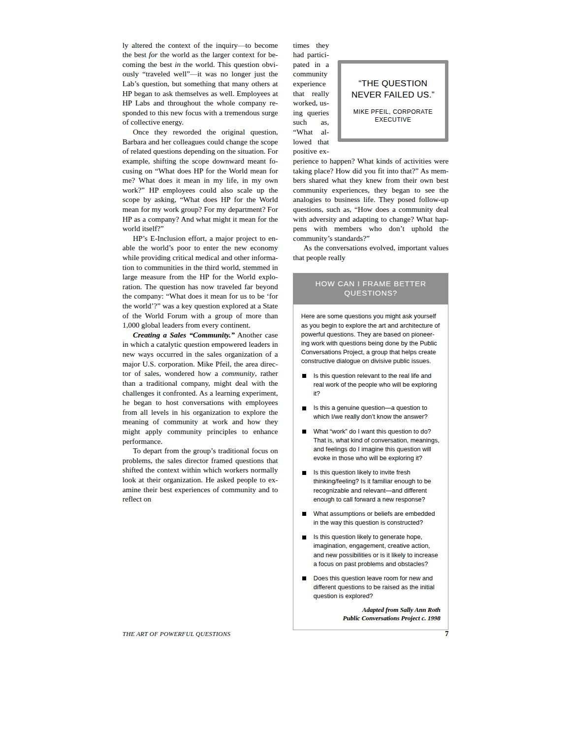ly altered the context of the inquiry—to become the best for the world as the larger context for becoming the best in the world. This question obviously “traveled well”—it was no longer just the Lab’s question, but something that many others at HP began to ask themselves as well. Employees at HP Labs and throughout the whole company responded to this new focus with a tremendous surge of collective energy.
Once they reworded the original question, Barbara and her colleagues could change the scope of related questions depending on the situation. For example, shifting the scope downward meant focusing on “What does HP for the World mean for me? What does it mean in my life, in my own work?” HP employees could also scale up the scope by asking, “What does HP for the World mean for my work group? For my department? For HP as a company? And what might it mean for the world itself?”
HP’s E-Inclusion effort, a major project to enable the world’s poor to enter the new economy while providing critical medical and other information to communities in the third world, stemmed in large measure from the HP for the World exploration. The question has now traveled far beyond the company: “What does it mean for us to be ‘for the world’?” was a key question explored at a State of the World Forum with a group of more than 1,000 global leaders from every continent.
Creating a Sales “Community.” Another case in which a catalytic question empowered leaders in new ways occurred in the sales organization of a major U.S. corporation. Mike Pfeil, the area director of sales, wondered how a community, rather than a traditional company, might deal with the challenges it confronted. As a learning experiment, he began to host conversations with employees from all levels in his organization to explore the meaning of community at work and how they might apply community principles to enhance performance.
To depart from the group’s traditional focus on problems, the sales director framed questions that shifted the context within which workers normally look at their organization. He asked people to examine their best experiences of community and to reflect on
“THE QUESTION NEVER FAILED US.”
MIKE PFEIL, CORPORATE EXECUTIVE
times they had participated in a community experience that really worked, using queries such as, “What allowed that positive experience to happen? What kinds of activities were taking place? How did you fit into that?” As members shared what they knew from their own best community experiences, they began to see the analogies to business life. They posed follow-up questions, such as, “How does a community deal with adversity and adapting to change? What happens with members who don’t uphold the community’s standards?”
As the conversations evolved, important values that people really
HOW CAN I FRAME BETTER QUESTIONS?
Here are some questions you might ask yourself as you begin to explore the art and architecture of powerful questions. They are based on pioneering work with questions being done by the Public Conversations Project, a group that helps create constructive dialogue on divisive public issues.
Is this question relevant to the real life and real work of the people who will be exploring it?
Is this a genuine question—a question to which I/we really don’t know the answer?
What “work” do I want this question to do? That is, what kind of conversation, meanings, and feelings do I imagine this question will evoke in those who will be exploring it?
Is this question likely to invite fresh thinking/feeling? Is it familiar enough to be recognizable and relevant—and different enough to call forward a new response?
What assumptions or beliefs are embedded in the way this question is constructed?
Is this question likely to generate hope, imagination, engagement, creative action, and new possibilities or is it likely to increase a focus on past problems and obstacles?
Does this question leave room for new and different questions to be raised as the initial question is explored?
Adapted from Sally Ann Roth
Public Conversations Project c. 1998
THE ART OF POWERFUL QUESTIONS
7